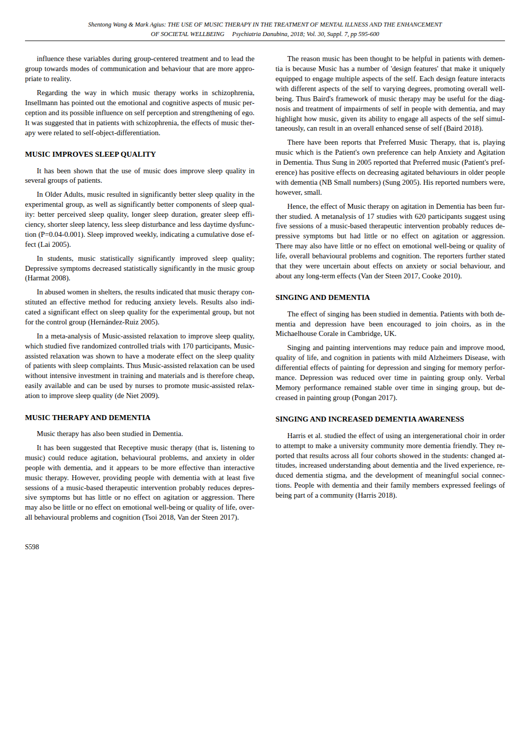Shentong Wang & Mark Agius: THE USE OF MUSIC THERAPY IN THE TREATMENT OF MENTAL ILLNESS AND THE ENHANCEMENT
OF SOCIETAL WELLBEING Psychiatria Danubina, 2018; Vol. 30, Suppl. 7, pp 595-600
influence these variables during group-centered treatment and to lead the group towards modes of communication and behaviour that are more appropriate to reality.
Regarding the way in which music therapy works in schizophrenia, Insellmann has pointed out the emotional and cognitive aspects of music perception and its possible influence on self perception and strengthening of ego. It was suggested that in patients with schizophrenia, the effects of music therapy were related to self-object-differentiation.
Music Improves Sleep Quality
It has been shown that the use of music does improve sleep quality in several groups of patients.
In Older Adults, music resulted in significantly better sleep quality in the experimental group, as well as significantly better components of sleep quality: better perceived sleep quality, longer sleep duration, greater sleep efficiency, shorter sleep latency, less sleep disturbance and less daytime dysfunction (P=0.04-0.001). Sleep improved weekly, indicating a cumulative dose effect (Lai 2005).
In students, music statistically significantly improved sleep quality; Depressive symptoms decreased statistically significantly in the music group (Harmat 2008).
In abused women in shelters, the results indicated that music therapy constituted an effective method for reducing anxiety levels. Results also indicated a significant effect on sleep quality for the experimental group, but not for the control group (Hernández-Ruiz 2005).
In a meta-analysis of Music-assisted relaxation to improve sleep quality, which studied five randomized controlled trials with 170 participants, Music-assisted relaxation was shown to have a moderate effect on the sleep quality of patients with sleep complaints. Thus Music-assisted relaxation can be used without intensive investment in training and materials and is therefore cheap, easily available and can be used by nurses to promote music-assisted relaxation to improve sleep quality (de Niet 2009).
Music Therapy and Dementia
Music therapy has also been studied in Dementia.
It has been suggested that Receptive music therapy (that is, listening to music) could reduce agitation, behavioural problems, and anxiety in older people with dementia, and it appears to be more effective than interactive music therapy. However, providing people with dementia with at least five sessions of a music-based therapeutic intervention probably reduces depressive symptoms but has little or no effect on agitation or aggression. There may also be little or no effect on emotional well-being or quality of life, overall behavioural problems and cognition (Tsoi 2018, Van der Steen 2017).
The reason music has been thought to be helpful in patients with dementia is because Music has a number of 'design features' that make it uniquely equipped to engage multiple aspects of the self. Each design feature interacts with different aspects of the self to varying degrees, promoting overall wellbeing. Thus Baird's framework of music therapy may be useful for the diagnosis and treatment of impairments of self in people with dementia, and may highlight how music, given its ability to engage all aspects of the self simultaneously, can result in an overall enhanced sense of self (Baird 2018).
There have been reports that Preferred Music Therapy, that is, playing music which is the Patient's own preference can help Anxiety and Agitation in Dementia. Thus Sung in 2005 reported that Preferred music (Patient's preference) has positive effects on decreasing agitated behaviours in older people with dementia (NB Small numbers) (Sung 2005). His reported numbers were, however, small.
Hence, the effect of Music therapy on agitation in Dementia has been further studied. A metanalysis of 17 studies with 620 participants suggest using five sessions of a music-based therapeutic intervention probably reduces depressive symptoms but had little or no effect on agitation or aggression. There may also have little or no effect on emotional well-being or quality of life, overall behavioural problems and cognition. The reporters further stated that they were uncertain about effects on anxiety or social behaviour, and about any long-term effects (Van der Steen 2017, Cooke 2010).
Singing and Dementia
The effect of singing has been studied in dementia. Patients with both dementia and depression have been encouraged to join choirs, as in the Michaelhouse Corale in Cambridge, UK.
Singing and painting interventions may reduce pain and improve mood, quality of life, and cognition in patients with mild Alzheimers Disease, with differential effects of painting for depression and singing for memory performance. Depression was reduced over time in painting group only. Verbal Memory performance remained stable over time in singing group, but decreased in painting group (Pongan 2017).
Singing and Increased Dementia Awareness
Harris et al. studied the effect of using an intergenerational choir in order to attempt to make a university community more dementia friendly. They reported that results across all four cohorts showed in the students: changed attitudes, increased understanding about dementia and the lived experience, reduced dementia stigma, and the development of meaningful social connections. People with dementia and their family members expressed feelings of being part of a community (Harris 2018).
S598